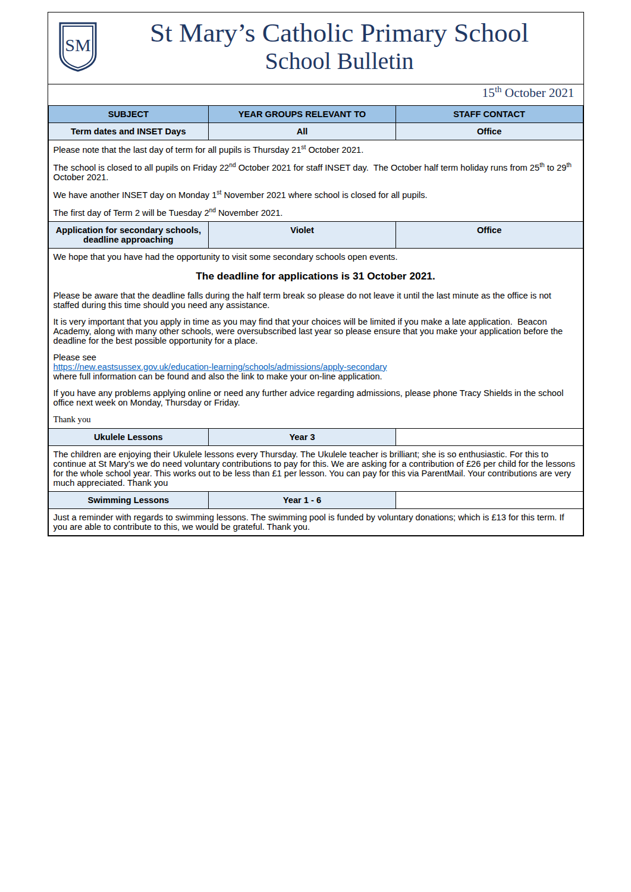SM
St Mary’s Catholic Primary School
School Bulletin
15th October 2021
| SUBJECT | YEAR GROUPS RELEVANT TO | STAFF CONTACT |
| --- | --- | --- |
| Term dates and INSET Days | All | Office |
| Please note that the last day of term for all pupils is Thursday 21 st October 2021. The school is closed to all pupils on Friday 22 nd October 2021 for staff INSET day. The October half term holiday runs from 25 th to 29 th October 2021. We have another INSET day on Monday 1 st November 2021 where school is closed for all pupils. The first day of Term 2 will be Tuesday 2 nd November 2021. |
| Application for secondary schools, deadline approaching | Violet | Office |
| We hope that you have had the opportunity to visit some secondary schools open events. The deadline for applications is 31 October 2021. Please be aware that the deadline falls during the half term break so please do not leave it until the last minute as the office is not staffed during this time should you need any assistance. It is very important that you apply in time as you may find that your choices will be limited if you make a late application. Beacon Academy, along with many other schools, were oversubscribed last year so please ensure that you make your application before the deadline for the best possible opportunity for a place. Please see https://new.eastsussex.gov.uk/education-learning/schools/admissions/apply-secondary where full information can be found and also the link to make your on-line application. If you have any problems applying online or need any further advice regarding admissions, please phone Tracy Shields in the school office next week on Monday, Thursday or Friday. Thank you |
| Ukulele Lessons | Year 3 | |
| The children are enjoying their Ukulele lessons every Thursday. The Ukulele teacher is brilliant; she is so enthusiastic. For this to continue at St Mary’s we do need voluntary contributions to pay for this. We are asking for a contribution of £26 per child for the lessons for the whole school year. This works out to be less than £1 per lesson. You can pay for this via ParentMail. Your contributions are very much appreciated. Thank you |
| Swimming Lessons | Year 1 - 6 | |
| Just a reminder with regards to swimming lessons. The swimming pool is funded by voluntary donations; which is £13 for this term. If you are able to contribute to this, we would be grateful. Thank you. |